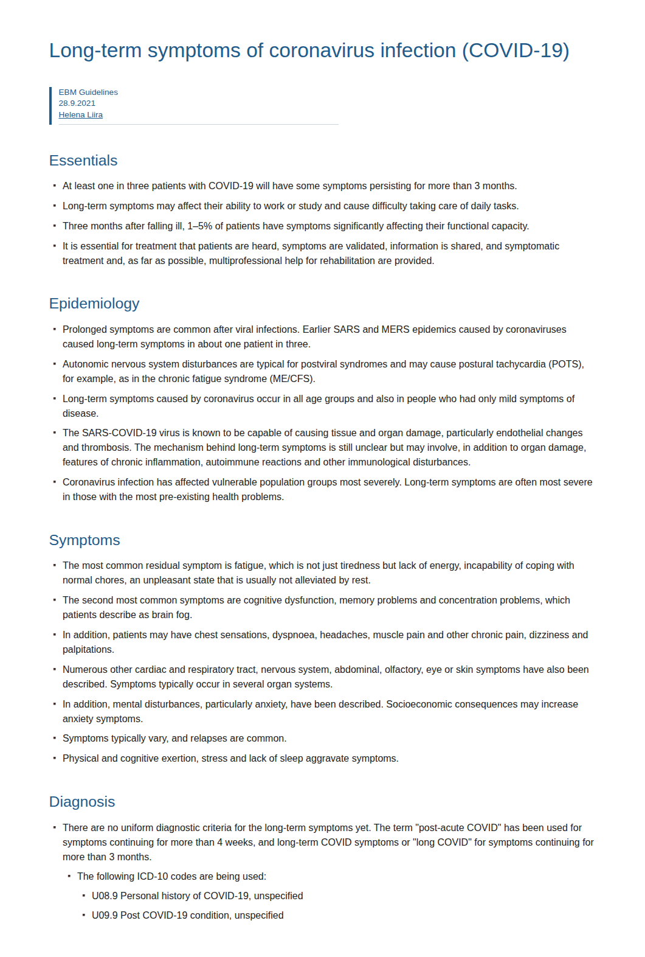Long-term symptoms of coronavirus infection (COVID-19)
EBM Guidelines
28.9.2021
Helena Liira
Essentials
At least one in three patients with COVID-19 will have some symptoms persisting for more than 3 months.
Long-term symptoms may affect their ability to work or study and cause difficulty taking care of daily tasks.
Three months after falling ill, 1–5% of patients have symptoms significantly affecting their functional capacity.
It is essential for treatment that patients are heard, symptoms are validated, information is shared, and symptomatic treatment and, as far as possible, multiprofessional help for rehabilitation are provided.
Epidemiology
Prolonged symptoms are common after viral infections. Earlier SARS and MERS epidemics caused by coronaviruses caused long-term symptoms in about one patient in three.
Autonomic nervous system disturbances are typical for postviral syndromes and may cause postural tachycardia (POTS), for example, as in the chronic fatigue syndrome (ME/CFS).
Long-term symptoms caused by coronavirus occur in all age groups and also in people who had only mild symptoms of disease.
The SARS-COVID-19 virus is known to be capable of causing tissue and organ damage, particularly endothelial changes and thrombosis. The mechanism behind long-term symptoms is still unclear but may involve, in addition to organ damage, features of chronic inflammation, autoimmune reactions and other immunological disturbances.
Coronavirus infection has affected vulnerable population groups most severely. Long-term symptoms are often most severe in those with the most pre-existing health problems.
Symptoms
The most common residual symptom is fatigue, which is not just tiredness but lack of energy, incapability of coping with normal chores, an unpleasant state that is usually not alleviated by rest.
The second most common symptoms are cognitive dysfunction, memory problems and concentration problems, which patients describe as brain fog.
In addition, patients may have chest sensations, dyspnoea, headaches, muscle pain and other chronic pain, dizziness and palpitations.
Numerous other cardiac and respiratory tract, nervous system, abdominal, olfactory, eye or skin symptoms have also been described. Symptoms typically occur in several organ systems.
In addition, mental disturbances, particularly anxiety, have been described. Socioeconomic consequences may increase anxiety symptoms.
Symptoms typically vary, and relapses are common.
Physical and cognitive exertion, stress and lack of sleep aggravate symptoms.
Diagnosis
There are no uniform diagnostic criteria for the long-term symptoms yet. The term "post-acute COVID" has been used for symptoms continuing for more than 4 weeks, and long-term COVID symptoms or "long COVID" for symptoms continuing for more than 3 months.
The following ICD-10 codes are being used:
U08.9 Personal history of COVID-19, unspecified
U09.9 Post COVID-19 condition, unspecified